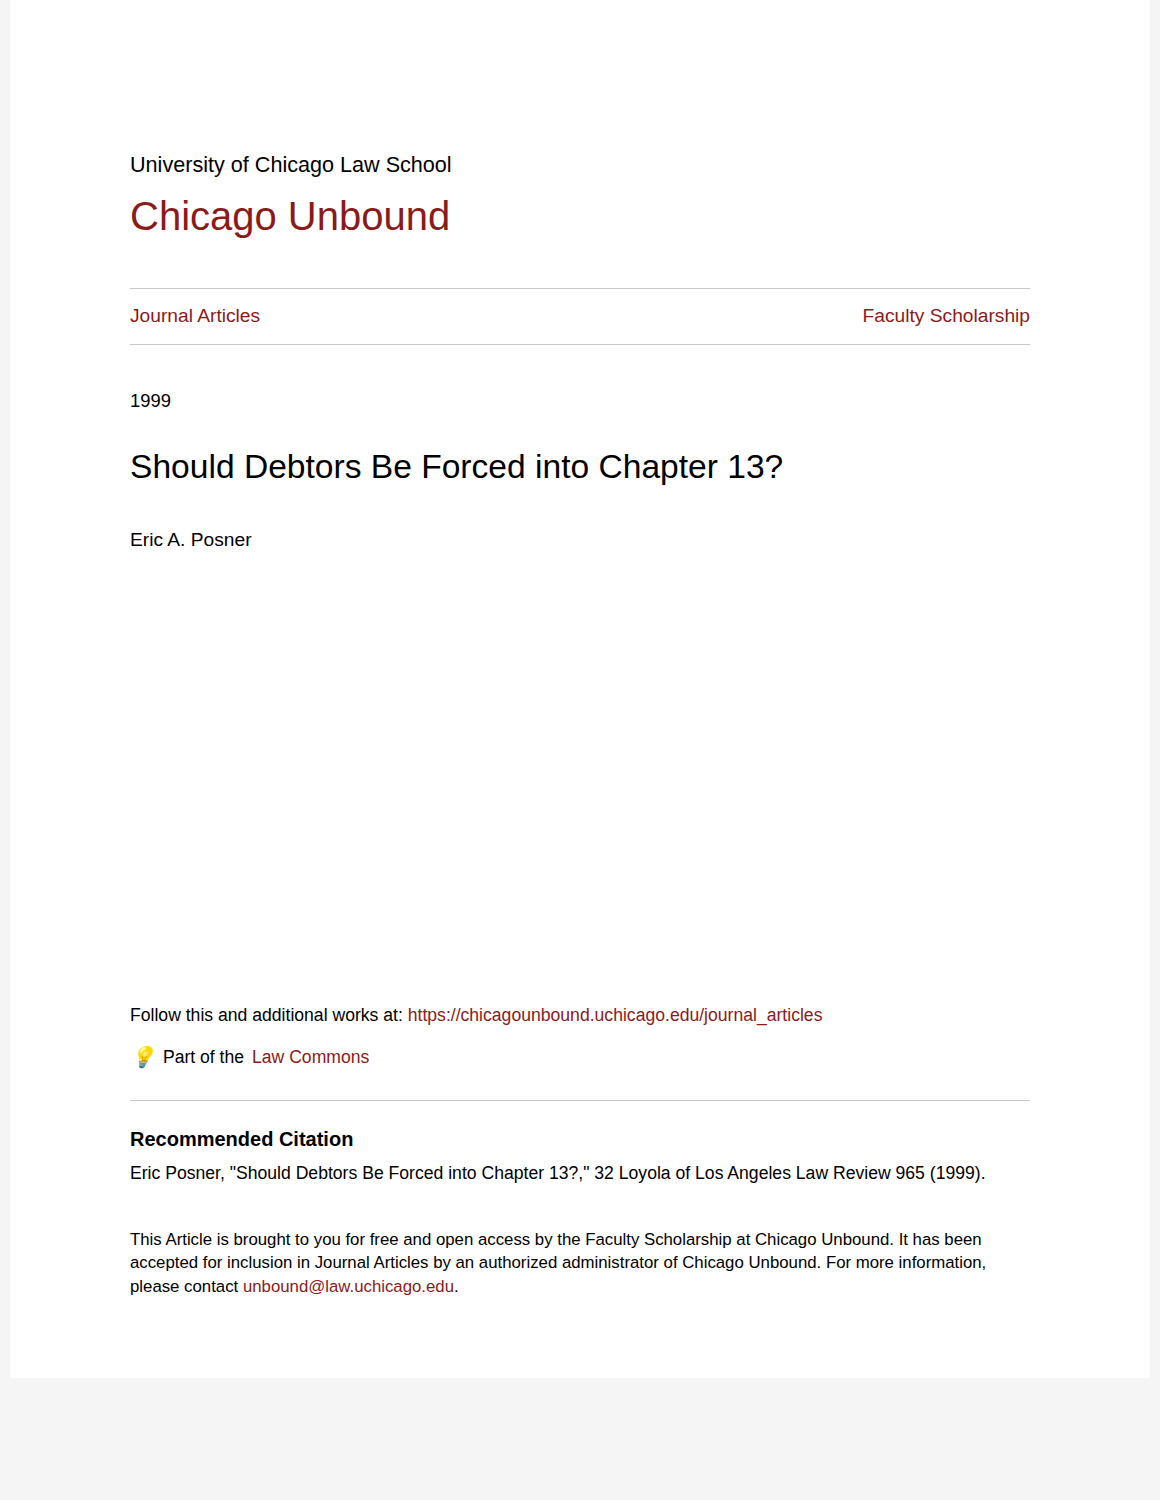University of Chicago Law School
Chicago Unbound
Journal Articles Faculty Scholarship
1999
Should Debtors Be Forced into Chapter 13?
Eric A. Posner
Follow this and additional works at: https://chicagounbound.uchicago.edu/journal_articles
💡 Part of the Law Commons
Recommended Citation
Eric Posner, "Should Debtors Be Forced into Chapter 13?," 32 Loyola of Los Angeles Law Review 965 (1999).
This Article is brought to you for free and open access by the Faculty Scholarship at Chicago Unbound. It has been accepted for inclusion in Journal Articles by an authorized administrator of Chicago Unbound. For more information, please contact unbound@law.uchicago.edu.